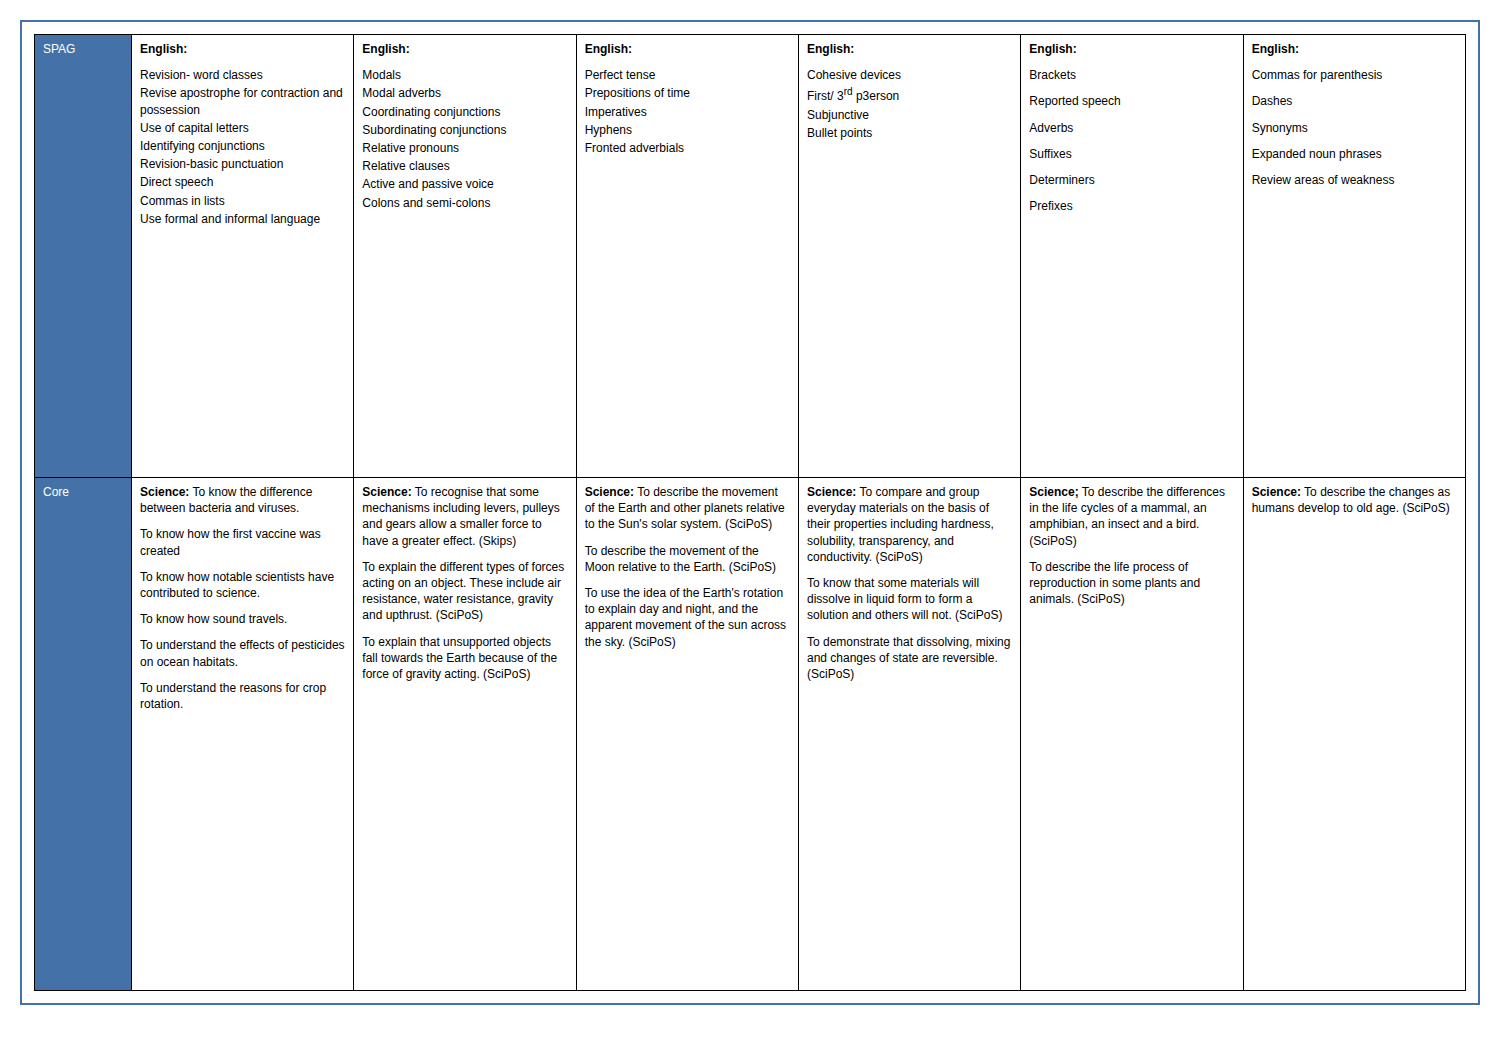| SPAG | English: Revision- word classes Revise apostrophe for contraction and possession Use of capital letters Identifying conjunctions Revision-basic punctuation Direct speech Commas in lists Use formal and informal language | English: Modals Modal adverbs Coordinating conjunctions Subordinating conjunctions Relative pronouns Relative clauses Active and passive voice Colons and semi-colons | English: Perfect tense Prepositions of time Imperatives Hyphens Fronted adverbials | English: Cohesive devices First/ 3 rd p3erson Subjunctive Bullet points | English: Brackets Reported speech Adverbs Suffixes Determiners Prefixes | English: Commas for parenthesis Dashes Synonyms Expanded noun phrases Review areas of weakness |
| Core | Science: To know the difference between bacteria and viruses. To know how the first vaccine was created To know how notable scientists have contributed to science. To know how sound travels. To understand the effects of pesticides on ocean habitats. To understand the reasons for crop rotation. | Science: To recognise that some mechanisms including levers, pulleys and gears allow a smaller force to have a greater effect. (Skips) To explain the different types of forces acting on an object. These include air resistance, water resistance, gravity and upthrust. (SciPoS) To explain that unsupported objects fall towards the Earth because of the force of gravity acting. (SciPoS) | Science: To describe the movement of the Earth and other planets relative to the Sun's solar system. (SciPoS) To describe the movement of the Moon relative to the Earth. (SciPoS) To use the idea of the Earth's rotation to explain day and night, and the apparent movement of the sun across the sky. (SciPoS) | Science: To compare and group everyday materials on the basis of their properties including hardness, solubility, transparency, and conductivity. (SciPoS) To know that some materials will dissolve in liquid form to form a solution and others will not. (SciPoS) To demonstrate that dissolving, mixing and changes of state are reversible. (SciPoS) | Science; To describe the differences in the life cycles of a mammal, an amphibian, an insect and a bird. (SciPoS) To describe the life process of reproduction in some plants and animals. (SciPoS) | Science: To describe the changes as humans develop to old age. (SciPoS) |